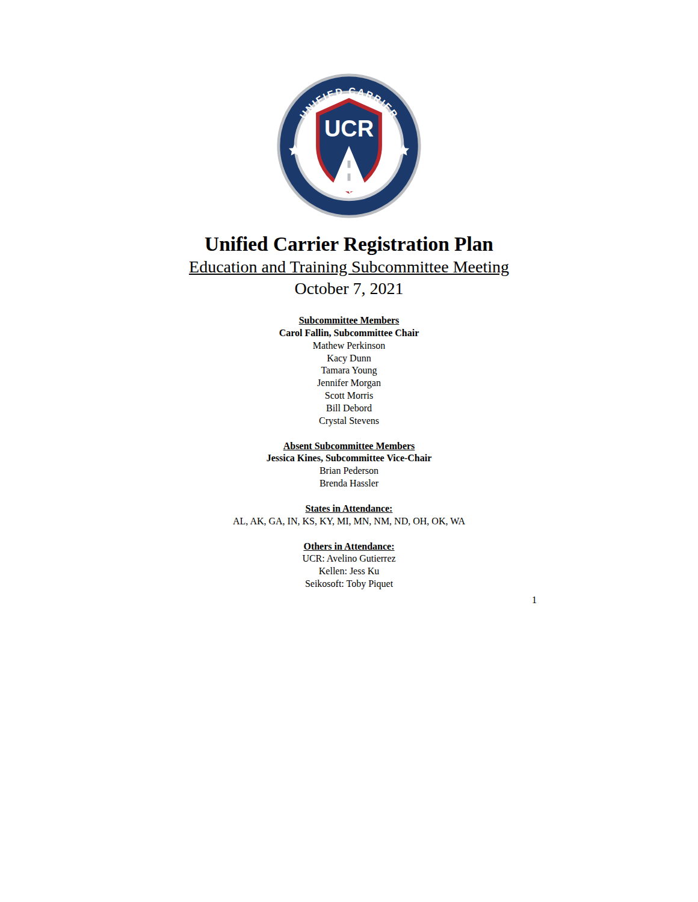Unified Carrier Registration Plan
Education and Training Subcommittee Meeting
October 7, 2021
Subcommittee Members
Carol Fallin, Subcommittee Chair
Mathew Perkinson
Kacy Dunn
Tamara Young
Jennifer Morgan
Scott Morris
Bill Debord
Crystal Stevens
Absent Subcommittee Members
Jessica Kines, Subcommittee Vice-Chair
Brian Pederson
Brenda Hassler
States in Attendance:
AL, AK, GA, IN, KS, KY, MI, MN, NM, ND, OH, OK, WA
Others in Attendance:
UCR: Avelino Gutierrez
Kellen: Jess Ku
Seikosoft: Toby Piquet
1